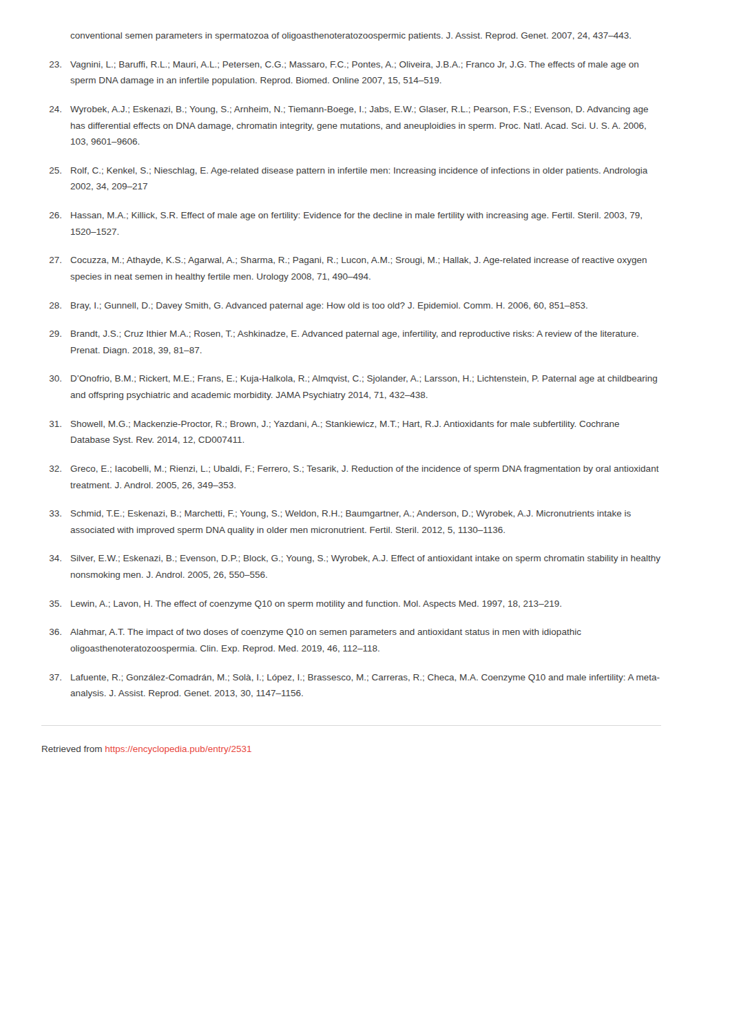conventional semen parameters in spermatozoa of oligoasthenoteratozoospermic patients. J. Assist. Reprod. Genet. 2007, 24, 437–443.
23. Vagnini, L.; Baruffi, R.L.; Mauri, A.L.; Petersen, C.G.; Massaro, F.C.; Pontes, A.; Oliveira, J.B.A.; Franco Jr, J.G. The effects of male age on sperm DNA damage in an infertile population. Reprod. Biomed. Online 2007, 15, 514–519.
24. Wyrobek, A.J.; Eskenazi, B.; Young, S.; Arnheim, N.; Tiemann-Boege, I.; Jabs, E.W.; Glaser, R.L.; Pearson, F.S.; Evenson, D. Advancing age has differential effects on DNA damage, chromatin integrity, gene mutations, and aneuploidies in sperm. Proc. Natl. Acad. Sci. U. S. A. 2006, 103, 9601–9606.
25. Rolf, C.; Kenkel, S.; Nieschlag, E. Age-related disease pattern in infertile men: Increasing incidence of infections in older patients. Andrologia 2002, 34, 209–217
26. Hassan, M.A.; Killick, S.R. Effect of male age on fertility: Evidence for the decline in male fertility with increasing age. Fertil. Steril. 2003, 79, 1520–1527.
27. Cocuzza, M.; Athayde, K.S.; Agarwal, A.; Sharma, R.; Pagani, R.; Lucon, A.M.; Srougi, M.; Hallak, J. Age-related increase of reactive oxygen species in neat semen in healthy fertile men. Urology 2008, 71, 490–494.
28. Bray, I.; Gunnell, D.; Davey Smith, G. Advanced paternal age: How old is too old? J. Epidemiol. Comm. H. 2006, 60, 851–853.
29. Brandt, J.S.; Cruz Ithier M.A.; Rosen, T.; Ashkinadze, E. Advanced paternal age, infertility, and reproductive risks: A review of the literature. Prenat. Diagn. 2018, 39, 81–87.
30. D’Onofrio, B.M.; Rickert, M.E.; Frans, E.; Kuja-Halkola, R.; Almqvist, C.; Sjolander, A.; Larsson, H.; Lichtenstein, P. Paternal age at childbearing and offspring psychiatric and academic morbidity. JAMA Psychiatry 2014, 71, 432–438.
31. Showell, M.G.; Mackenzie-Proctor, R.; Brown, J.; Yazdani, A.; Stankiewicz, M.T.; Hart, R.J. Antioxidants for male subfertility. Cochrane Database Syst. Rev. 2014, 12, CD007411.
32. Greco, E.; Iacobelli, M.; Rienzi, L.; Ubaldi, F.; Ferrero, S.; Tesarik, J. Reduction of the incidence of sperm DNA fragmentation by oral antioxidant treatment. J. Androl. 2005, 26, 349–353.
33. Schmid, T.E.; Eskenazi, B.; Marchetti, F.; Young, S.; Weldon, R.H.; Baumgartner, A.; Anderson, D.; Wyrobek, A.J. Micronutrients intake is associated with improved sperm DNA quality in older men micronutrient. Fertil. Steril. 2012, 5, 1130–1136.
34. Silver, E.W.; Eskenazi, B.; Evenson, D.P.; Block, G.; Young, S.; Wyrobek, A.J. Effect of antioxidant intake on sperm chromatin stability in healthy nonsmoking men. J. Androl. 2005, 26, 550–556.
35. Lewin, A.; Lavon, H. The effect of coenzyme Q10 on sperm motility and function. Mol. Aspects Med. 1997, 18, 213–219.
36. Alahmar, A.T. The impact of two doses of coenzyme Q10 on semen parameters and antioxidant status in men with idiopathic oligoasthenoteratozoospermia. Clin. Exp. Reprod. Med. 2019, 46, 112–118.
37. Lafuente, R.; González-Comadrán, M.; Solà, I.; López, I.; Brassesco, M.; Carreras, R.; Checa, M.A. Coenzyme Q10 and male infertility: A meta-analysis. J. Assist. Reprod. Genet. 2013, 30, 1147–1156.
Retrieved from https://encyclopedia.pub/entry/2531